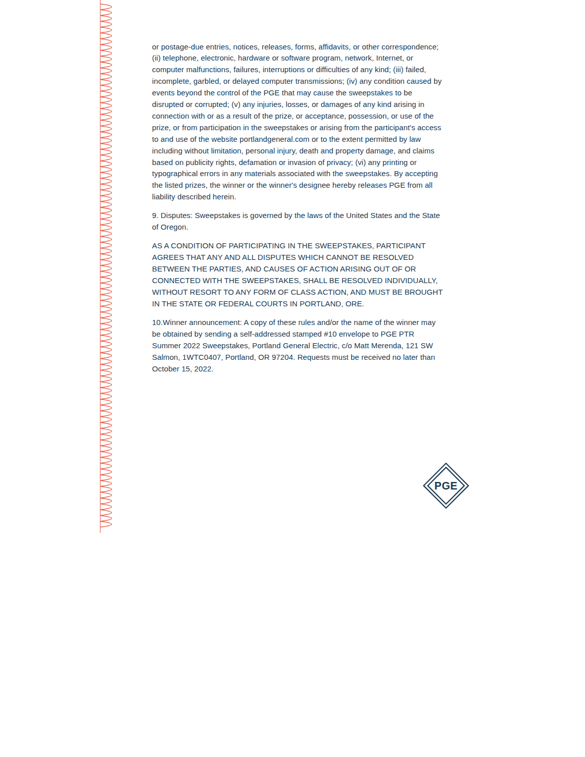or postage-due entries, notices, releases, forms, affidavits, or other correspondence; (ii) telephone, electronic, hardware or software program, network, Internet, or computer malfunctions, failures, interruptions or difficulties of any kind; (iii) failed, incomplete, garbled, or delayed computer transmissions; (iv) any condition caused by events beyond the control of the PGE that may cause the sweepstakes to be disrupted or corrupted; (v) any injuries, losses, or damages of any kind arising in connection with or as a result of the prize, or acceptance, possession, or use of the prize, or from participation in the sweepstakes or arising from the participant's access to and use of the website portlandgeneral.com or to the extent permitted by law including without limitation, personal injury, death and property damage, and claims based on publicity rights, defamation or invasion of privacy; (vi) any printing or typographical errors in any materials associated with the sweepstakes. By accepting the listed prizes, the winner or the winner's designee hereby releases PGE from all liability described herein.
9. Disputes: Sweepstakes is governed by the laws of the United States and the State of Oregon.
As a condition of participating in the sweepstakes, participant agrees that any and all disputes which cannot be resolved between the parties, and causes of action arising out of or connected with the sweepstakes, shall be resolved individually, without resort to any form of class action, and must be brought in the state or federal courts in Portland, Ore.
10.Winner announcement: A copy of these rules and/or the name of the winner may be obtained by sending a self-addressed stamped #10 envelope to PGE PTR Summer 2022 Sweepstakes, Portland General Electric, c/o Matt Merenda, 121 SW Salmon, 1WTC0407, Portland, OR 97204. Requests must be received no later than October 15, 2022.
PGE